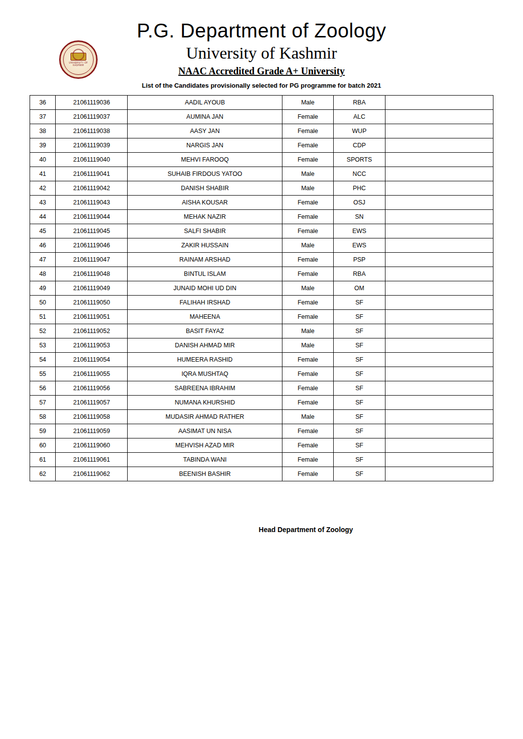UNIVERSITY OF KASHMIR
P.G. Department of Zoology
University of Kashmir
NAAC Accredited Grade A+ University
List of the Candidates provisionally selected for PG programme for batch 2021
| 36 | 21061119036 | AADIL AYOUB | Male | RBA | |
| 37 | 21061119037 | AUMINA JAN | Female | ALC | |
| 38 | 21061119038 | AASY JAN | Female | WUP | |
| 39 | 21061119039 | NARGIS JAN | Female | CDP | |
| 40 | 21061119040 | MEHVI FAROOQ | Female | SPORTS | |
| 41 | 21061119041 | SUHAIB FIRDOUS YATOO | Male | NCC | |
| 42 | 21061119042 | DANISH SHABIR | Male | PHC | |
| 43 | 21061119043 | AISHA KOUSAR | Female | OSJ | |
| 44 | 21061119044 | MEHAK NAZIR | Female | SN | |
| 45 | 21061119045 | SALFI SHABIR | Female | EWS | |
| 46 | 21061119046 | ZAKIR HUSSAIN | Male | EWS | |
| 47 | 21061119047 | RAINAM ARSHAD | Female | PSP | |
| 48 | 21061119048 | BINTUL ISLAM | Female | RBA | |
| 49 | 21061119049 | JUNAID MOHI UD DIN | Male | OM | |
| 50 | 21061119050 | FALIHAH IRSHAD | Female | SF | |
| 51 | 21061119051 | MAHEENA | Female | SF | |
| 52 | 21061119052 | BASIT FAYAZ | Male | SF | |
| 53 | 21061119053 | DANISH AHMAD MIR | Male | SF | |
| 54 | 21061119054 | HUMEERA RASHID | Female | SF | |
| 55 | 21061119055 | IQRA MUSHTAQ | Female | SF | |
| 56 | 21061119056 | SABREENA IBRAHIM | Female | SF | |
| 57 | 21061119057 | NUMANA KHURSHID | Female | SF | |
| 58 | 21061119058 | MUDASIR AHMAD RATHER | Male | SF | |
| 59 | 21061119059 | AASIMAT UN NISA | Female | SF | |
| 60 | 21061119060 | MEHVISH AZAD MIR | Female | SF | |
| 61 | 21061119061 | TABINDA WANI | Female | SF | |
| 62 | 21061119062 | BEENISH BASHIR | Female | SF | |
Head Department of Zoology